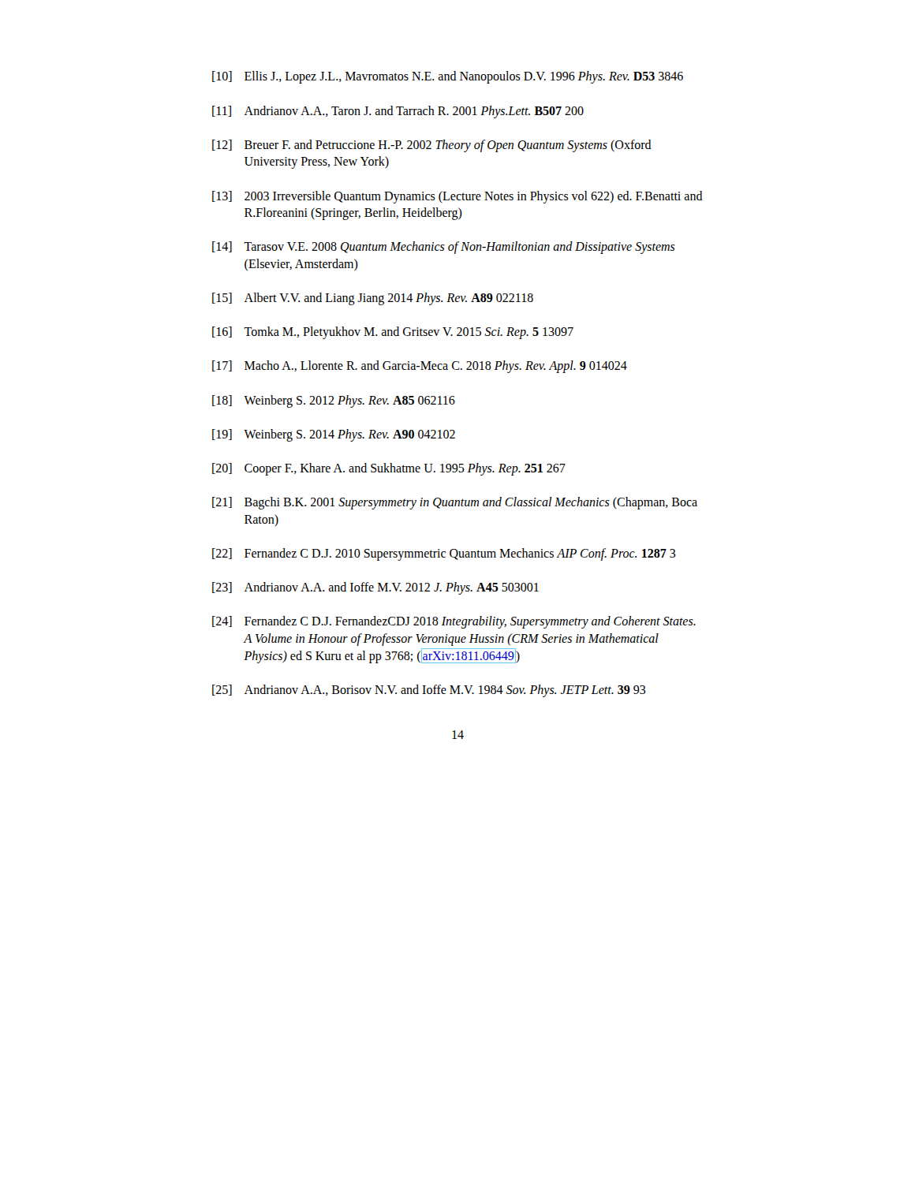[10] Ellis J., Lopez J.L., Mavromatos N.E. and Nanopoulos D.V. 1996 Phys. Rev. D53 3846
[11] Andrianov A.A., Taron J. and Tarrach R. 2001 Phys.Lett. B507 200
[12] Breuer F. and Petruccione H.-P. 2002 Theory of Open Quantum Systems (Oxford University Press, New York)
[13] 2003 Irreversible Quantum Dynamics (Lecture Notes in Physics vol 622) ed. F.Benatti and R.Floreanini (Springer, Berlin, Heidelberg)
[14] Tarasov V.E. 2008 Quantum Mechanics of Non-Hamiltonian and Dissipative Systems (Elsevier, Amsterdam)
[15] Albert V.V. and Liang Jiang 2014 Phys. Rev. A89 022118
[16] Tomka M., Pletyukhov M. and Gritsev V. 2015 Sci. Rep. 5 13097
[17] Macho A., Llorente R. and Garcia-Meca C. 2018 Phys. Rev. Appl. 9 014024
[18] Weinberg S. 2012 Phys. Rev. A85 062116
[19] Weinberg S. 2014 Phys. Rev. A90 042102
[20] Cooper F., Khare A. and Sukhatme U. 1995 Phys. Rep. 251 267
[21] Bagchi B.K. 2001 Supersymmetry in Quantum and Classical Mechanics (Chapman, Boca Raton)
[22] Fernandez C D.J. 2010 Supersymmetric Quantum Mechanics AIP Conf. Proc. 1287 3
[23] Andrianov A.A. and Ioffe M.V. 2012 J. Phys. A45 503001
[24] Fernandez C D.J. FernandezCDJ 2018 Integrability, Supersymmetry and Coherent States. A Volume in Honour of Professor Veronique Hussin (CRM Series in Mathematical Physics) ed S Kuru et al pp 3768; (arXiv:1811.06449)
[25] Andrianov A.A., Borisov N.V. and Ioffe M.V. 1984 Sov. Phys. JETP Lett. 39 93
14